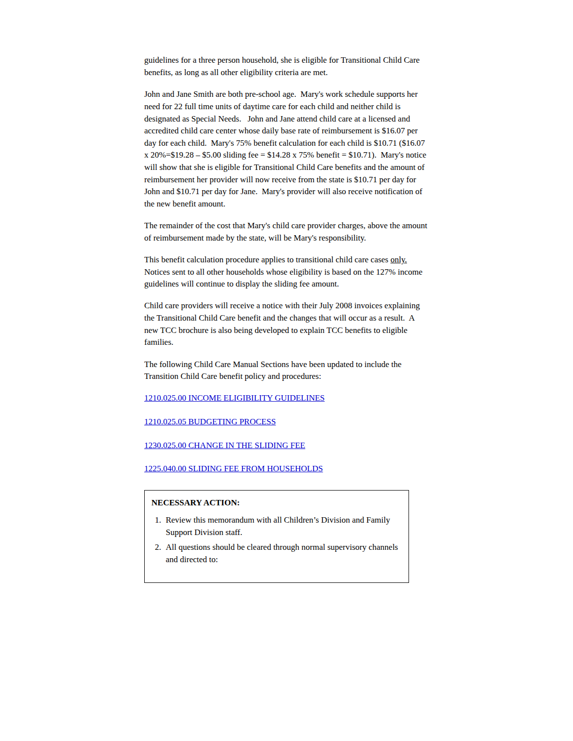guidelines for a three person household, she is eligible for Transitional Child Care benefits, as long as all other eligibility criteria are met.
John and Jane Smith are both pre-school age. Mary's work schedule supports her need for 22 full time units of daytime care for each child and neither child is designated as Special Needs. John and Jane attend child care at a licensed and accredited child care center whose daily base rate of reimbursement is $16.07 per day for each child. Mary's 75% benefit calculation for each child is $10.71 ($16.07 x 20%=$19.28 – $5.00 sliding fee = $14.28 x 75% benefit = $10.71). Mary's notice will show that she is eligible for Transitional Child Care benefits and the amount of reimbursement her provider will now receive from the state is $10.71 per day for John and $10.71 per day for Jane. Mary's provider will also receive notification of the new benefit amount.
The remainder of the cost that Mary's child care provider charges, above the amount of reimbursement made by the state, will be Mary's responsibility.
This benefit calculation procedure applies to transitional child care cases only. Notices sent to all other households whose eligibility is based on the 127% income guidelines will continue to display the sliding fee amount.
Child care providers will receive a notice with their July 2008 invoices explaining the Transitional Child Care benefit and the changes that will occur as a result. A new TCC brochure is also being developed to explain TCC benefits to eligible families.
The following Child Care Manual Sections have been updated to include the Transition Child Care benefit policy and procedures:
1210.025.00 INCOME ELIGIBILITY GUIDELINES
1210.025.05 BUDGETING PROCESS
1230.025.00 CHANGE IN THE SLIDING FEE
1225.040.00 SLIDING FEE FROM HOUSEHOLDS
NECESSARY ACTION:
Review this memorandum with all Children’s Division and Family Support Division staff.
All questions should be cleared through normal supervisory channels and directed to: